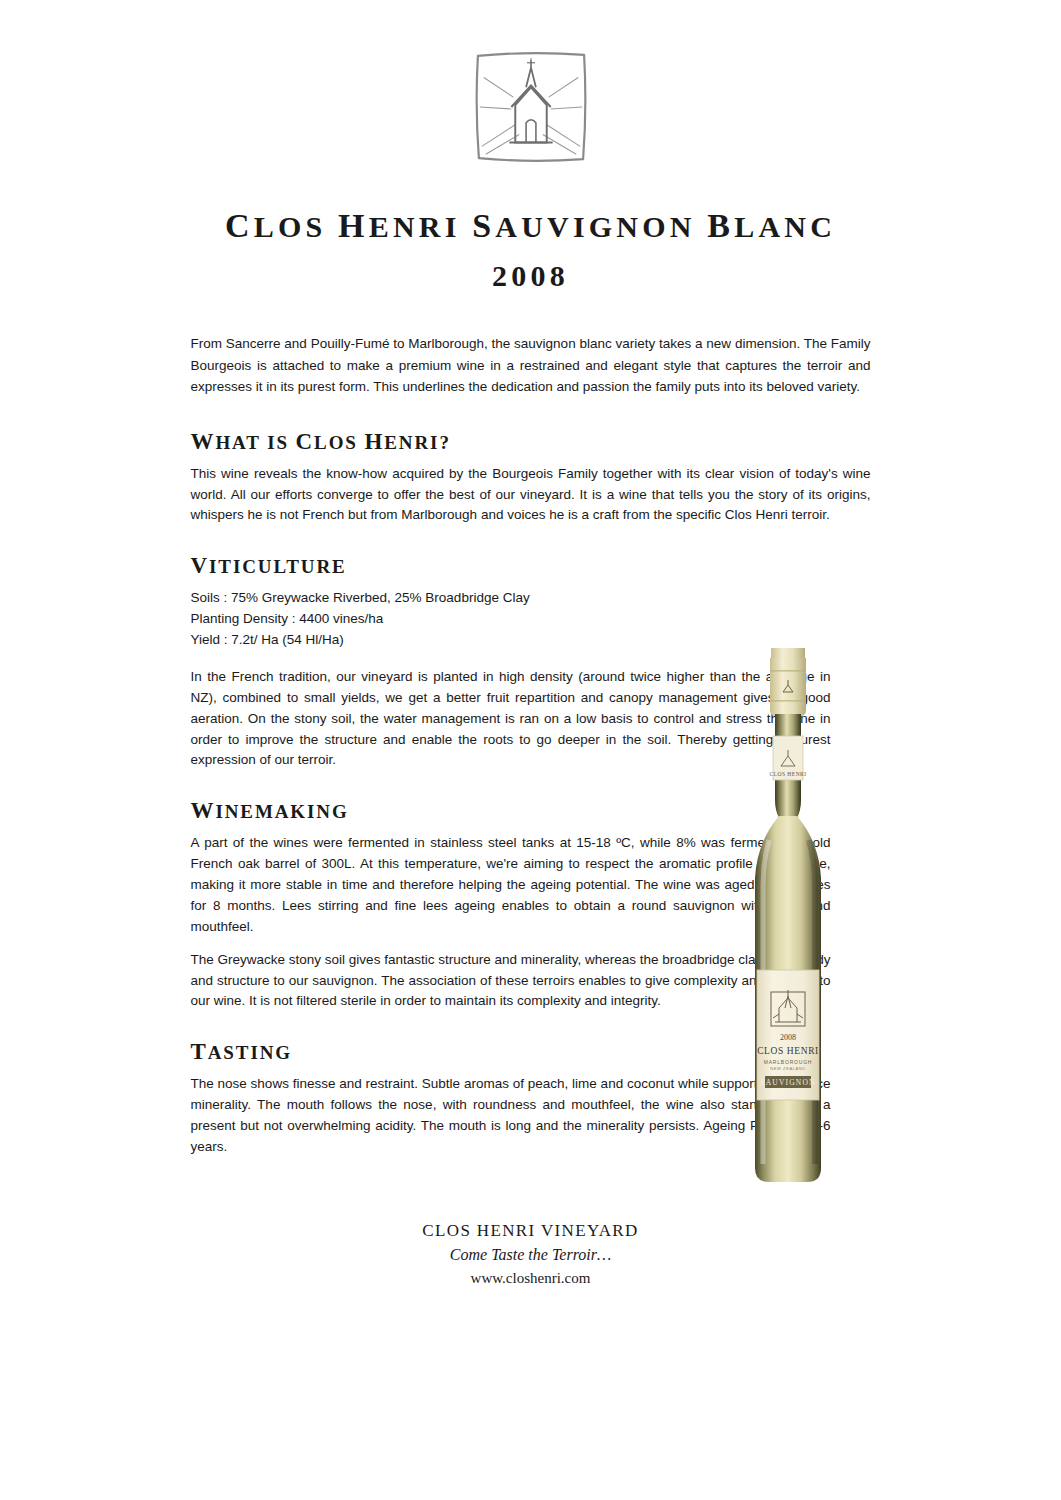Clos Henri Sauvignon Blanc 2008
From Sancerre and Pouilly-Fumé to Marlborough, the sauvignon blanc variety takes a new dimension. The Family Bourgeois is attached to make a premium wine in a restrained and elegant style that captures the terroir and expresses it in its purest form. This underlines the dedication and passion the family puts into its beloved variety.
What is Clos Henri?
This wine reveals the know-how acquired by the Bourgeois Family together with its clear vision of today's wine world. All our efforts converge to offer the best of our vineyard. It is a wine that tells you the story of its origins, whispers he is not French but from Marlborough and voices he is a craft from the specific Clos Henri terroir.
Viticulture
Soils : 75% Greywacke Riverbed, 25% Broadbridge Clay
Planting Density : 4400 vines/ha
Yield : 7.2t/ Ha (54 Hl/Ha)
In the French tradition, our vineyard is planted in high density (around twice higher than the average in NZ), combined to small yields, we get a better fruit repartition and canopy management gives us good aeration. On the stony soil, the water management is ran on a low basis to control and stress the vine in order to improve the structure and enable the roots to go deeper in the soil. Thereby getting a purest expression of our terroir.
Winemaking
A part of the wines were fermented in stainless steel tanks at 15-18 ºC, while 8% was fermented in old French oak barrel of 300L. At this temperature, we're aiming to respect the aromatic profile of the wine, making it more stable in time and therefore helping the ageing potential. The wine was aged on fine lees for 8 months. Lees stirring and fine lees ageing enables to obtain a round sauvignon with body and mouthfeel.
The Greywacke stony soil gives fantastic structure and minerality, whereas the broadbridge clay gives body and structure to our sauvignon. The association of these terroirs enables to give complexity and balance to our wine. It is not filtered sterile in order to maintain its complexity and integrity.
Tasting
The nose shows finesse and restraint. Subtle aromas of peach, lime and coconut while supported by a nice minerality. The mouth follows the nose, with roundness and mouthfeel, the wine also stands out by a present but not overwhelming acidity. The mouth is long and the minerality persists. Ageing Potential: 5-6 years.
CLOS HENRI 2008 CLOS HENRI MARLBOROUGH NEW ZEALAND SAUVIGNON
CLOS HENRI VINEYARD
Come Taste the Terroir…
www.closhenri.com